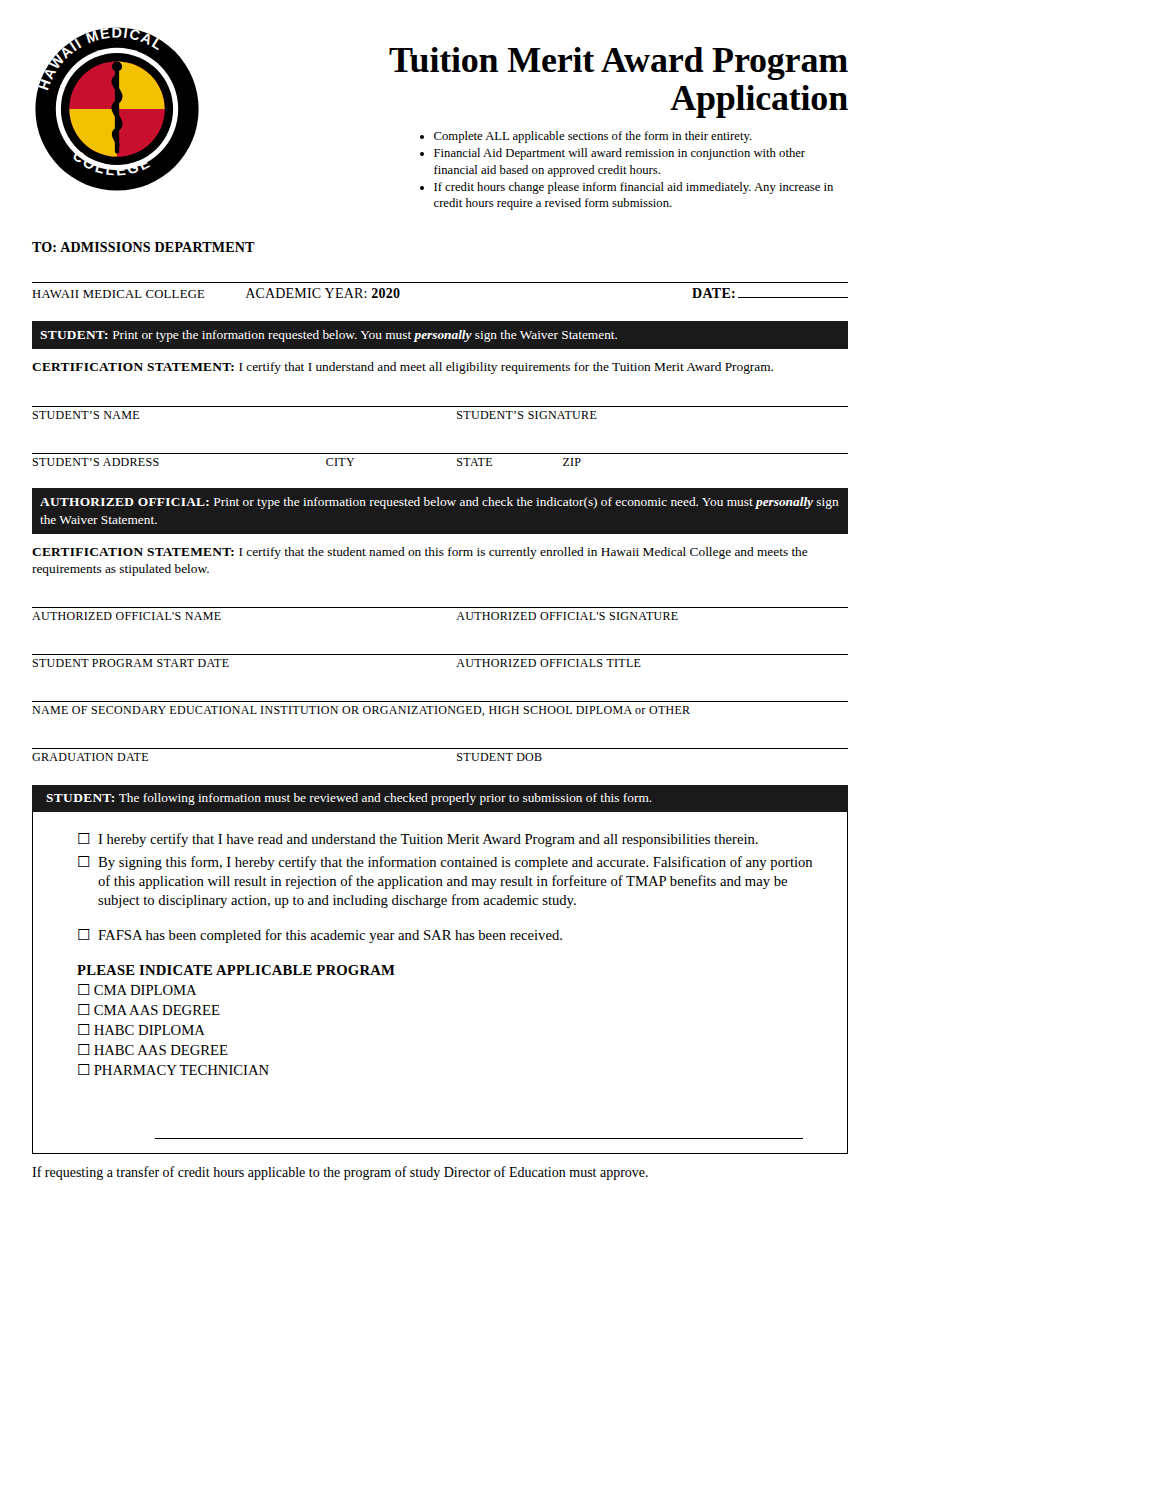HAWAII MEDICAL COLLEGE
Tuition Merit Award Program Application
Complete ALL applicable sections of the form in their entirety.
Financial Aid Department will award remission in conjunction with other financial aid based on approved credit hours.
If credit hours change please inform financial aid immediately. Any increase in credit hours require a revised form submission.
TO: ADMISSIONS DEPARTMENT
HAWAII MEDICAL COLLEGE ACADEMIC YEAR: 2020 DATE:
STUDENT: Print or type the information requested below. You must personally sign the Waiver Statement.
CERTIFICATION STATEMENT: I certify that I understand and meet all eligibility requirements for the Tuition Merit Award Program.
STUDENT’S NAME
STUDENT’S SIGNATURE
STUDENT’S ADDRESS
CITY
STATE
ZIP
AUTHORIZED OFFICIAL: Print or type the information requested below and check the indicator(s) of economic need. You must personally sign the Waiver Statement.
CERTIFICATION STATEMENT: I certify that the student named on this form is currently enrolled in Hawaii Medical College and meets the requirements as stipulated below.
AUTHORIZED OFFICIAL'S NAME
AUTHORIZED OFFICIAL'S SIGNATURE
STUDENT PROGRAM START DATE
AUTHORIZED OFFICIALS TITLE
NAME OF SECONDARY EDUCATIONAL INSTITUTION OR ORGANIZATION
GED, HIGH SCHOOL DIPLOMA or OTHER
GRADUATION DATE
STUDENT DOB
STUDENT: The following information must be reviewed and checked properly prior to submission of this form.
☐ I hereby certify that I have read and understand the Tuition Merit Award Program and all responsibilities therein.
☐ By signing this form, I hereby certify that the information contained is complete and accurate. Falsification of any portion of this application will result in rejection of the application and may result in forfeiture of TMAP benefits and may be subject to disciplinary action, up to and including discharge from academic study.
☐ FAFSA has been completed for this academic year and SAR has been received.
PLEASE INDICATE APPLICABLE PROGRAM
☐ CMA DIPLOMA
☐ CMA AAS DEGREE
☐ HABC DIPLOMA
☐ HABC AAS DEGREE
☐ PHARMACY TECHNICIAN
If requesting a transfer of credit hours applicable to the program of study Director of Education must approve.